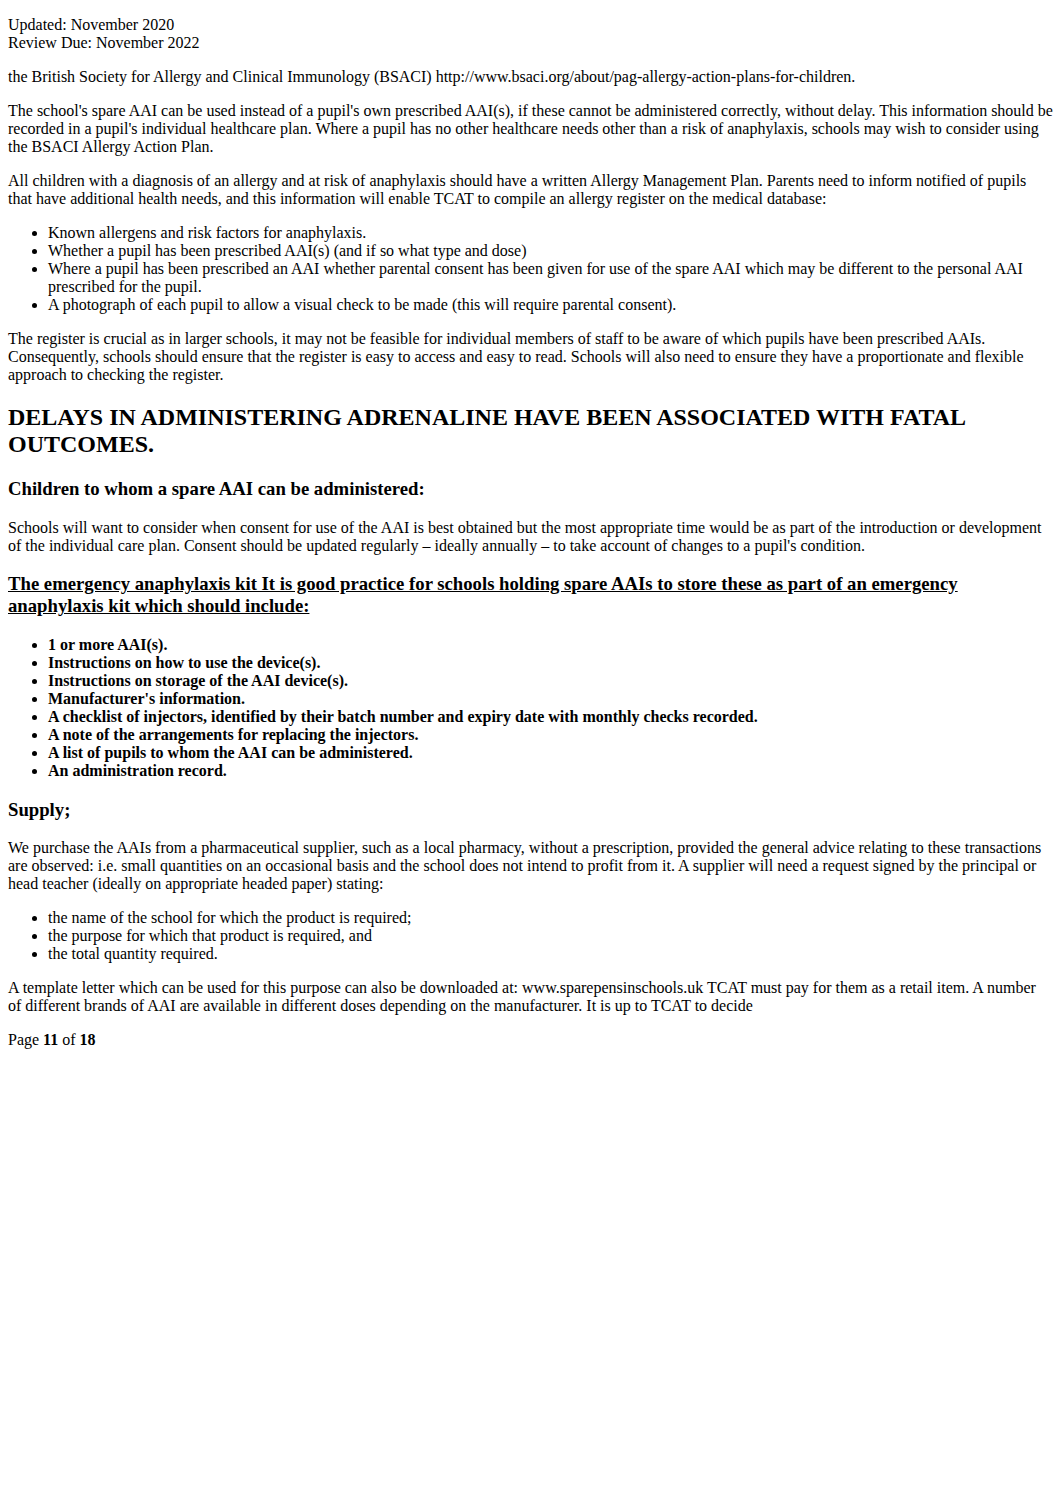Updated: November 2020
Review Due: November 2022
the British Society for Allergy and Clinical Immunology (BSACI) http://www.bsaci.org/about/pag-allergy-action-plans-for-children.
The school's spare AAI can be used instead of a pupil's own prescribed AAI(s), if these cannot be administered correctly, without delay. This information should be recorded in a pupil's individual healthcare plan. Where a pupil has no other healthcare needs other than a risk of anaphylaxis, schools may wish to consider using the BSACI Allergy Action Plan.
All children with a diagnosis of an allergy and at risk of anaphylaxis should have a written Allergy Management Plan. Parents need to inform notified of pupils that have additional health needs, and this information will enable TCAT to compile an allergy register on the medical database:
Known allergens and risk factors for anaphylaxis.
Whether a pupil has been prescribed AAI(s) (and if so what type and dose)
Where a pupil has been prescribed an AAI whether parental consent has been given for use of the spare AAI which may be different to the personal AAI prescribed for the pupil.
A photograph of each pupil to allow a visual check to be made (this will require parental consent).
The register is crucial as in larger schools, it may not be feasible for individual members of staff to be aware of which pupils have been prescribed AAIs. Consequently, schools should ensure that the register is easy to access and easy to read. Schools will also need to ensure they have a proportionate and flexible approach to checking the register.
DELAYS IN ADMINISTERING ADRENALINE HAVE BEEN ASSOCIATED WITH FATAL OUTCOMES.
Children to whom a spare AAI can be administered:
Schools will want to consider when consent for use of the AAI is best obtained but the most appropriate time would be as part of the introduction or development of the individual care plan. Consent should be updated regularly – ideally annually – to take account of changes to a pupil's condition.
The emergency anaphylaxis kit It is good practice for schools holding spare AAIs to store these as part of an emergency anaphylaxis kit which should include:
1 or more AAI(s).
Instructions on how to use the device(s).
Instructions on storage of the AAI device(s).
Manufacturer's information.
A checklist of injectors, identified by their batch number and expiry date with monthly checks recorded.
A note of the arrangements for replacing the injectors.
A list of pupils to whom the AAI can be administered.
An administration record.
Supply;
We purchase the AAIs from a pharmaceutical supplier, such as a local pharmacy, without a prescription, provided the general advice relating to these transactions are observed: i.e. small quantities on an occasional basis and the school does not intend to profit from it. A supplier will need a request signed by the principal or head teacher (ideally on appropriate headed paper) stating:
the name of the school for which the product is required;
the purpose for which that product is required, and
the total quantity required.
A template letter which can be used for this purpose can also be downloaded at: www.sparepensinschools.uk TCAT must pay for them as a retail item. A number of different brands of AAI are available in different doses depending on the manufacturer. It is up to TCAT to decide
Page 11 of 18